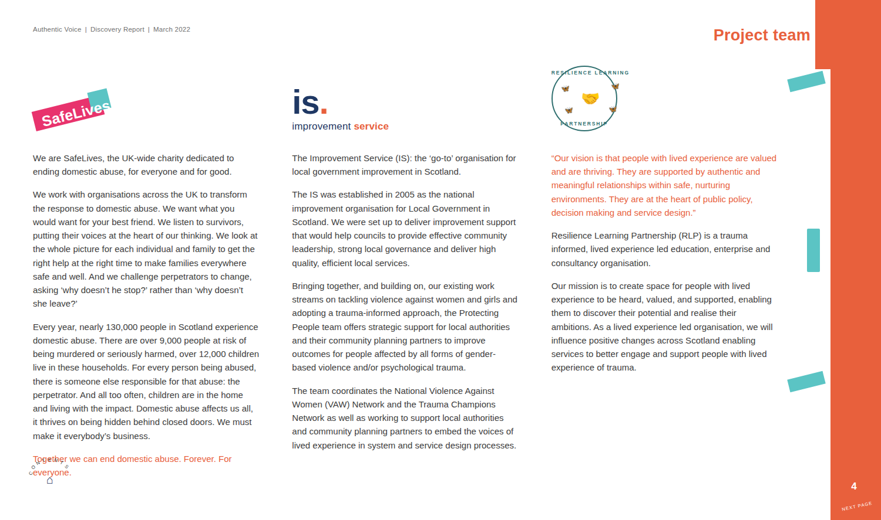Authentic Voice|Discovery Report|March 2022
Project team
SafeLives
We are SafeLives, the UK-wide charity dedicated to ending domestic abuse, for everyone and for good.
We work with organisations across the UK to transform the response to domestic abuse. We want what you would want for your best friend. We listen to survivors, putting their voices at the heart of our thinking. We look at the whole picture for each individual and family to get the right help at the right time to make families everywhere safe and well. And we challenge perpetrators to change, asking ‘why doesn’t he stop?’ rather than ‘why doesn’t she leave?’
Every year, nearly 130,000 people in Scotland experience domestic abuse. There are over 9,000 people at risk of being murdered or seriously harmed, over 12,000 children live in these households. For every person being abused, there is someone else responsible for that abuse: the perpetrator. And all too often, children are in the home and living with the impact. Domestic abuse affects us all, it thrives on being hidden behind closed doors. We must make it everybody’s business.
Together we can end domestic abuse. Forever. For everyone.
is.
improvement service
The Improvement Service (IS): the ‘go-to’ organisation for local government improvement in Scotland.
The IS was established in 2005 as the national improvement organisation for Local Government in Scotland. We were set up to deliver improvement support that would help councils to provide effective community leadership, strong local governance and deliver high quality, efficient local services.
Bringing together, and building on, our existing work streams on tackling violence against women and girls and adopting a trauma-informed approach, the Protecting People team offers strategic support for local authorities and their community planning partners to improve outcomes for people affected by all forms of gender-based violence and/or psychological trauma.
The team coordinates the National Violence Against Women (VAW) Network and the Trauma Champions Network as well as working to support local authorities and community planning partners to embed the voices of lived experience in system and service design processes.
Resilience Learning Partnership 🤝 🦋 🦋 🦋 🦋
“Our vision is that people with lived experience are valued and are thriving. They are supported by authentic and meaningful relationships within safe, nurturing environments. They are at the heart of public policy, decision making and service design.”
Resilience Learning Partnership (RLP) is a trauma informed, lived experience led education, enterprise and consultancy organisation.
Our mission is to create space for people with lived experience to be heard, valued, and supported, enabling them to discover their potential and realise their ambitions. As a lived experience led organisation, we will influence positive changes across Scotland enabling services to better engage and support people with lived experience of trauma.
C O N T E N T S ⌂
4
Next page